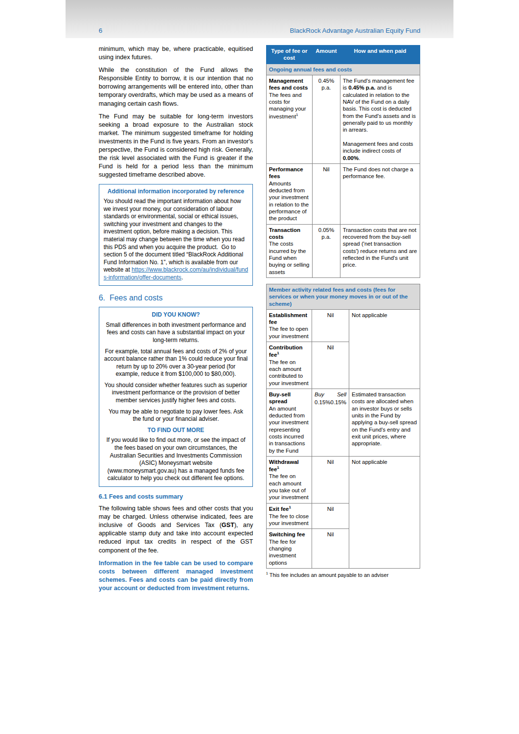6
BlackRock Advantage Australian Equity Fund
minimum, which may be, where practicable, equitised using index futures.
While the constitution of the Fund allows the Responsible Entity to borrow, it is our intention that no borrowing arrangements will be entered into, other than temporary overdrafts, which may be used as a means of managing certain cash flows.
The Fund may be suitable for long-term investors seeking a broad exposure to the Australian stock market. The minimum suggested timeframe for holding investments in the Fund is five years. From an investor's perspective, the Fund is considered high risk. Generally, the risk level associated with the Fund is greater if the Fund is held for a period less than the minimum suggested timeframe described above.
Additional information incorporated by reference
You should read the important information about how we invest your money, our consideration of labour standards or environmental, social or ethical issues, switching your investment and changes to the investment option, before making a decision. This material may change between the time when you read this PDS and when you acquire the product. Go to section 5 of the document titled “BlackRock Additional Fund Information No. 1”, which is available from our website at https://www.blackrock.com/au/individual/funds-information/offer-documents.
6. Fees and costs
DID YOU KNOW?
Small differences in both investment performance and fees and costs can have a substantial impact on your long-term returns.
For example, total annual fees and costs of 2% of your account balance rather than 1% could reduce your final return by up to 20% over a 30-year period (for example, reduce it from $100,000 to $80,000).
You should consider whether features such as superior investment performance or the provision of better member services justify higher fees and costs.
You may be able to negotiate to pay lower fees. Ask the fund or your financial adviser.
TO FIND OUT MORE
If you would like to find out more, or see the impact of the fees based on your own circumstances, the Australian Securities and Investments Commission (ASIC) Moneysmart website (www.moneysmart.gov.au) has a managed funds fee calculator to help you check out different fee options.
6.1 Fees and costs summary
The following table shows fees and other costs that you may be charged. Unless otherwise indicated, fees are inclusive of Goods and Services Tax (GST), any applicable stamp duty and take into account expected reduced input tax credits in respect of the GST component of the fee.
Information in the fee table can be used to compare costs between different managed investment schemes. Fees and costs can be paid directly from your account or deducted from investment returns.
| Type of fee or cost | Amount | How and when paid |
| --- | --- | --- |
| Ongoing annual fees and costs |
| Management fees and costs The fees and costs for managing your investment 1 | 0.45% p.a. | The Fund's management fee is 0.45% p.a. and is calculated in relation to the NAV of the Fund on a daily basis. This cost is deducted from the Fund's assets and is generally paid to us monthly in arrears. Management fees and costs include indirect costs of 0.00% . |
| Performance fees Amounts deducted from your investment in relation to the performance of the product | Nil | The Fund does not charge a performance fee. |
| Transaction costs The costs incurred by the Fund when buying or selling assets | 0.05% p.a. | Transaction costs that are not recovered from the buy-sell spread ('net transaction costs') reduce returns and are reflected in the Fund's unit price. |
| Member activity related fees and costs (fees for services or when your money moves in or out of the scheme) |
| Establishment fee The fee to open your investment | Nil | Not applicable |
| Contribution fee 1 The fee on each amount contributed to your investment | Nil |
| Buy-sell spread An amount deducted from your investment representing costs incurred in transactions by the Fund | Buy Sell 0.15% 0.15% | Estimated transaction costs are allocated when an investor buys or sells units in the Fund by applying a buy-sell spread on the Fund's entry and exit unit prices, where appropriate. |
| Withdrawal fee 1 The fee on each amount you take out of your investment | Nil | Not applicable |
| Exit fee 1 The fee to close your investment | Nil |
| Switching fee The fee for changing investment options | Nil |
1 This fee includes an amount payable to an adviser